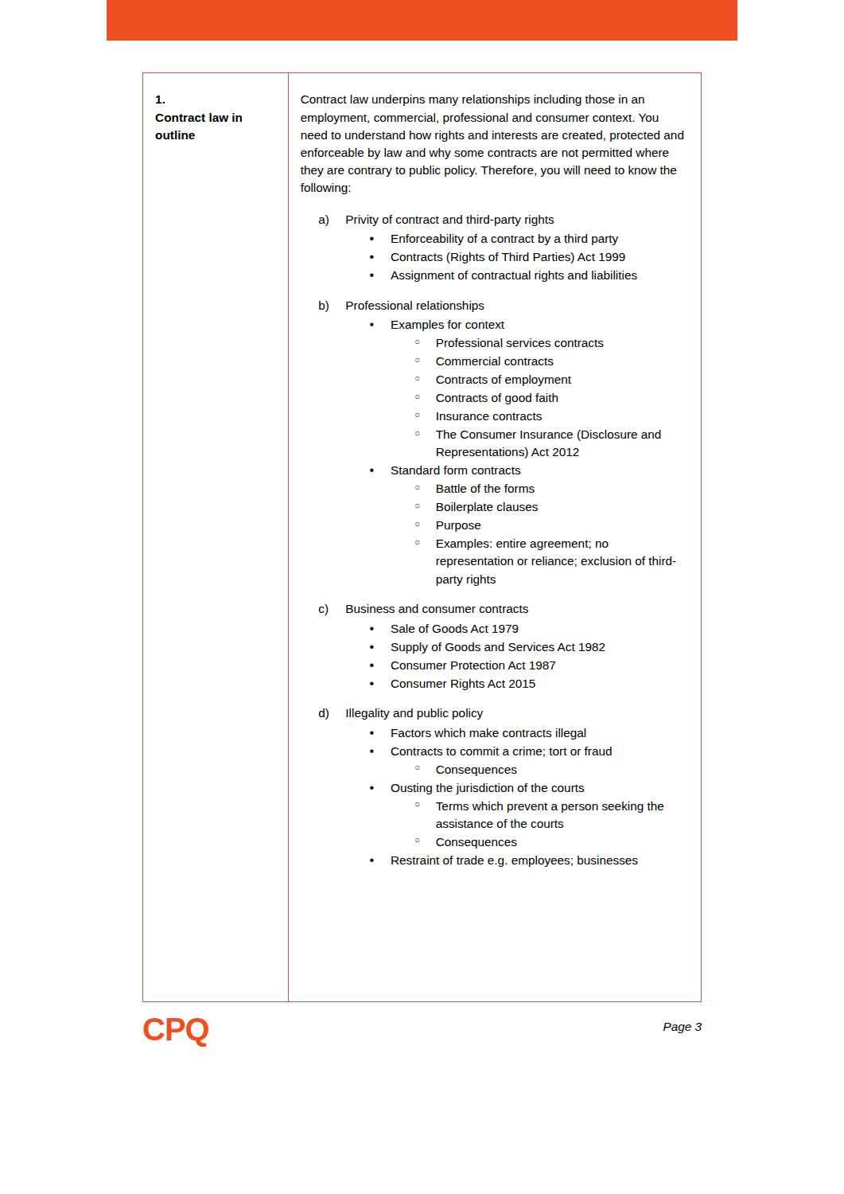| 1. Contract law in outline | Contract law underpins many relationships including those in an employment, commercial, professional and consumer context. You need to understand how rights and interests are created, protected and enforceable by law and why some contracts are not permitted where they are contrary to public policy. Therefore, you will need to know the following: a) Privity of contract and third-party rights Enforceability of a contract by a third party Contracts (Rights of Third Parties) Act 1999 Assignment of contractual rights and liabilities b) Professional relationships Examples for context Professional services contracts Commercial contracts Contracts of employment Contracts of good faith Insurance contracts The Consumer Insurance (Disclosure and Representations) Act 2012 Standard form contracts Battle of the forms Boilerplate clauses Purpose Examples: entire agreement; no representation or reliance; exclusion of third-party rights c) Business and consumer contracts Sale of Goods Act 1979 Supply of Goods and Services Act 1982 Consumer Protection Act 1987 Consumer Rights Act 2015 d) Illegality and public policy Factors which make contracts illegal Contracts to commit a crime; tort or fraud Consequences Ousting the jurisdiction of the courts Terms which prevent a person seeking the assistance of the courts Consequences Restraint of trade e.g. employees; businesses |
CPQ
Page 3